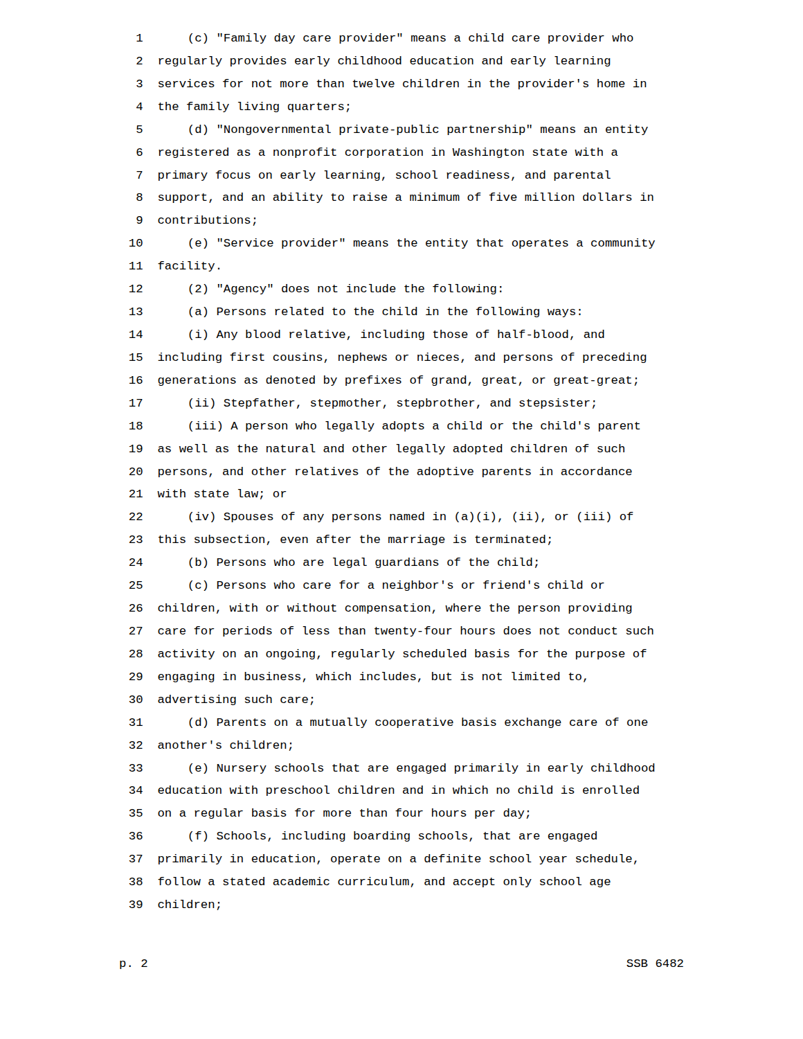(c) "Family day care provider" means a child care provider who
regularly provides early childhood education and early learning
services for not more than twelve children in the provider's home in
the family living quarters;
(d) "Nongovernmental private-public partnership" means an entity
registered as a nonprofit corporation in Washington state with a
primary focus on early learning, school readiness, and parental
support, and an ability to raise a minimum of five million dollars in
contributions;
(e) "Service provider" means the entity that operates a community
facility.
(2) "Agency" does not include the following:
(a) Persons related to the child in the following ways:
(i) Any blood relative, including those of half-blood, and
including first cousins, nephews or nieces, and persons of preceding
generations as denoted by prefixes of grand, great, or great-great;
(ii) Stepfather, stepmother, stepbrother, and stepsister;
(iii) A person who legally adopts a child or the child's parent
as well as the natural and other legally adopted children of such
persons, and other relatives of the adoptive parents in accordance
with state law; or
(iv) Spouses of any persons named in (a)(i), (ii), or (iii) of
this subsection, even after the marriage is terminated;
(b) Persons who are legal guardians of the child;
(c) Persons who care for a neighbor's or friend's child or
children, with or without compensation, where the person providing
care for periods of less than twenty-four hours does not conduct such
activity on an ongoing, regularly scheduled basis for the purpose of
engaging in business, which includes, but is not limited to,
advertising such care;
(d) Parents on a mutually cooperative basis exchange care of one
another's children;
(e) Nursery schools that are engaged primarily in early childhood
education with preschool children and in which no child is enrolled
on a regular basis for more than four hours per day;
(f) Schools, including boarding schools, that are engaged
primarily in education, operate on a definite school year schedule,
follow a stated academic curriculum, and accept only school age
children;
p. 2 SSB 6482